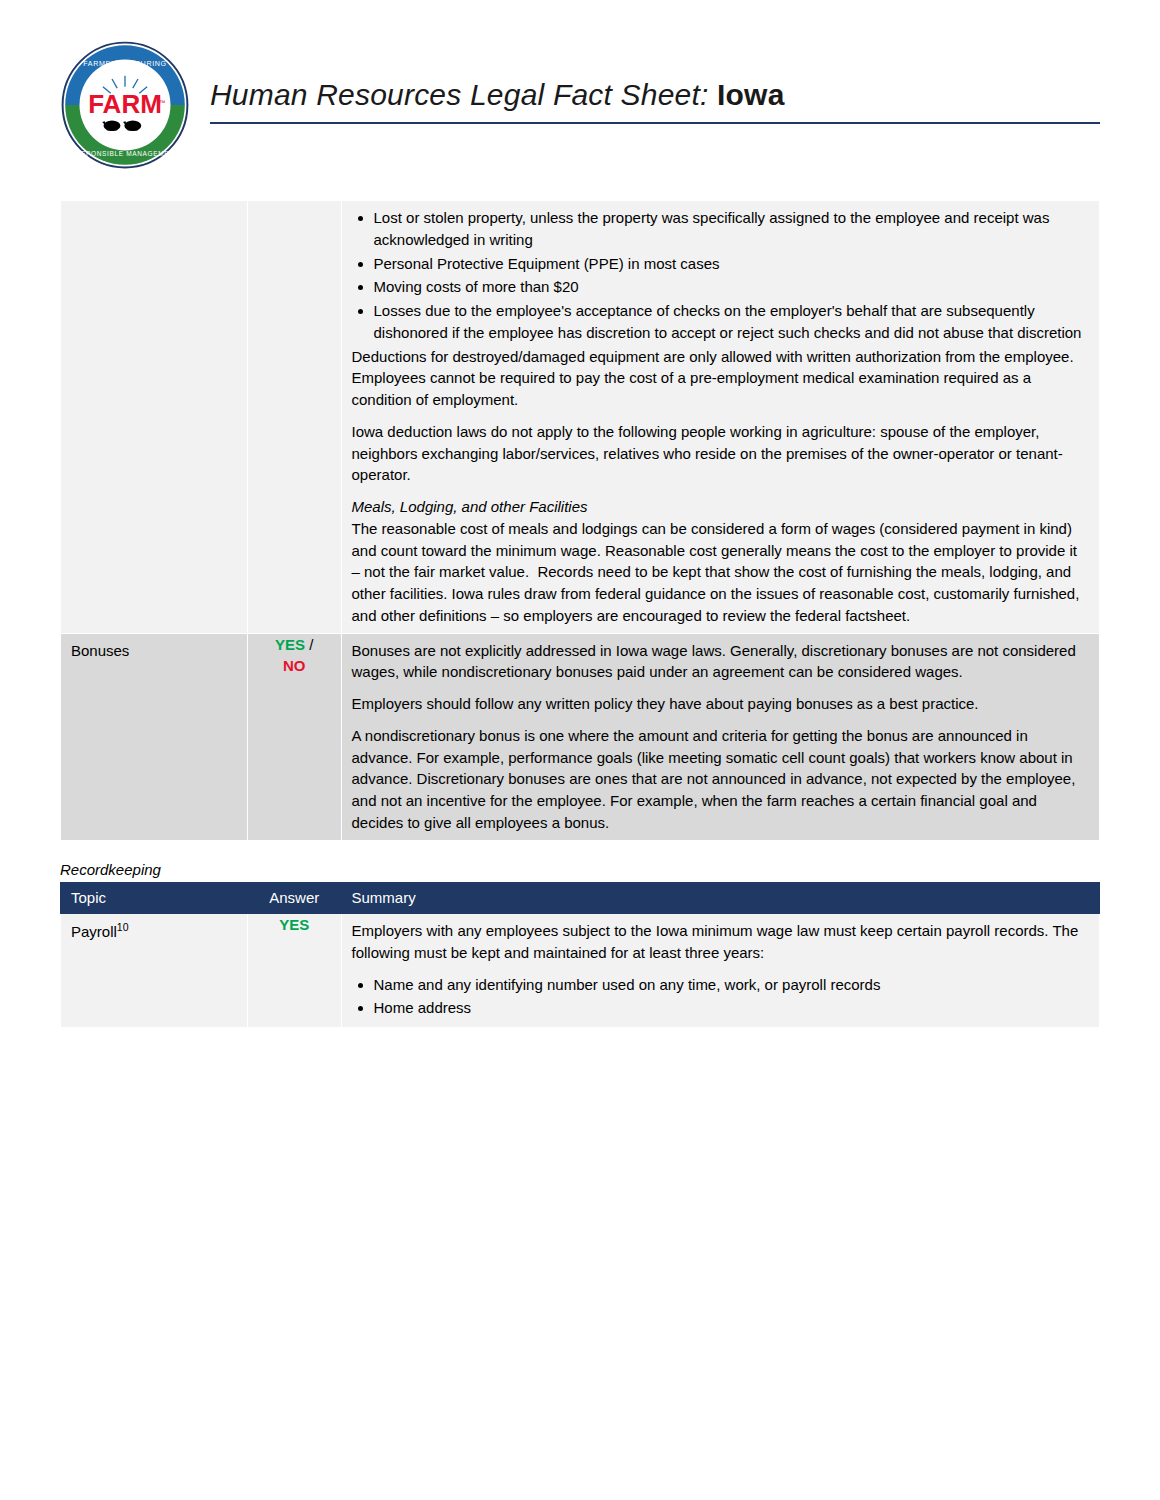FARMERS ASSURING RESPONSIBLE MANAGEMENT FARM ™
Human Resources Legal Fact Sheet: Iowa
| | | Lost or stolen property, unless the property was specifically assigned to the employee and receipt was acknowledged in writing Personal Protective Equipment (PPE) in most cases Moving costs of more than $20 Losses due to the employee's acceptance of checks on the employer's behalf that are subsequently dishonored if the employee has discretion to accept or reject such checks and did not abuse that discretion Deductions for destroyed/damaged equipment are only allowed with written authorization from the employee. Employees cannot be required to pay the cost of a pre-employment medical examination required as a condition of employment. Iowa deduction laws do not apply to the following people working in agriculture: spouse of the employer, neighbors exchanging labor/services, relatives who reside on the premises of the owner-operator or tenant-operator. Meals, Lodging, and other Facilities The reasonable cost of meals and lodgings can be considered a form of wages (considered payment in kind) and count toward the minimum wage. Reasonable cost generally means the cost to the employer to provide it – not the fair market value. Records need to be kept that show the cost of furnishing the meals, lodging, and other facilities. Iowa rules draw from federal guidance on the issues of reasonable cost, customarily furnished, and other definitions – so employers are encouraged to review the federal factsheet. |
| Bonuses | YES / NO | Bonuses are not explicitly addressed in Iowa wage laws. Generally, discretionary bonuses are not considered wages, while nondiscretionary bonuses paid under an agreement can be considered wages. Employers should follow any written policy they have about paying bonuses as a best practice. A nondiscretionary bonus is one where the amount and criteria for getting the bonus are announced in advance. For example, performance goals (like meeting somatic cell count goals) that workers know about in advance. Discretionary bonuses are ones that are not announced in advance, not expected by the employee, and not an incentive for the employee. For example, when the farm reaches a certain financial goal and decides to give all employees a bonus. |
Recordkeeping
| Topic | Answer | Summary |
| --- | --- | --- |
| Payroll 10 | YES | Employers with any employees subject to the Iowa minimum wage law must keep certain payroll records. The following must be kept and maintained for at least three years: Name and any identifying number used on any time, work, or payroll records Home address |